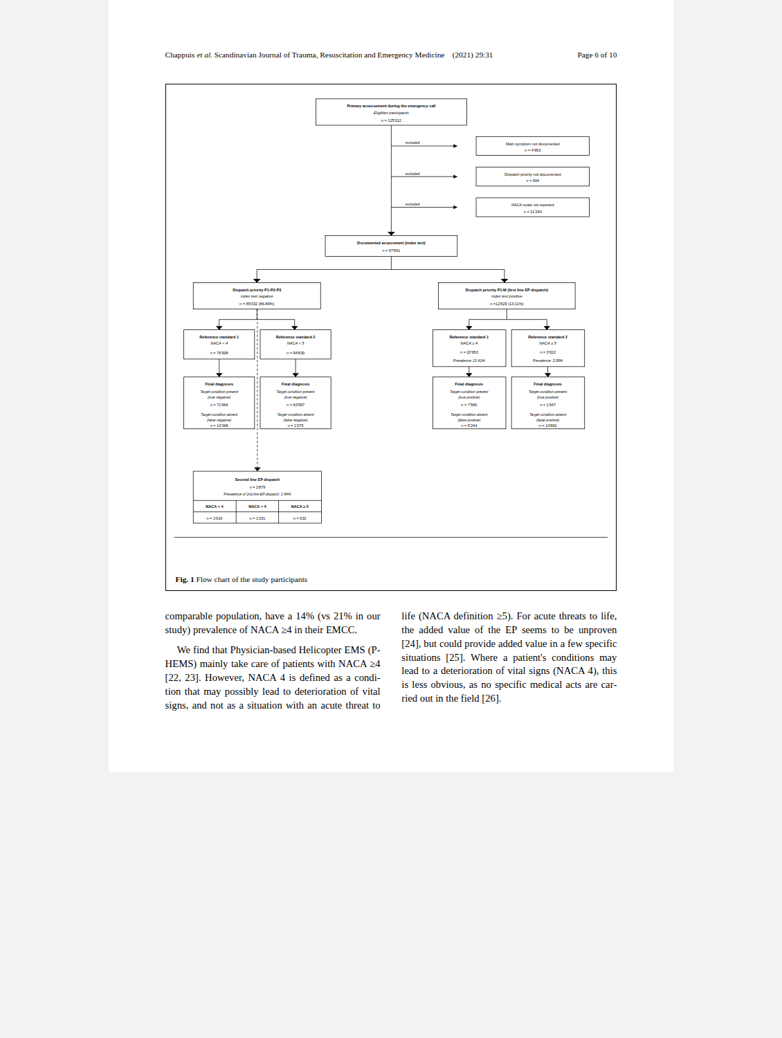Chappuis et al. Scandinavian Journal of Trauma, Resuscitation and Emergency Medicine (2021) 29:31
Page 6 of 10
Primary assessement during the emergency call Eligibles participants n = 125'012 excluded Main symptom not documented n = 4'953 excluded Dispatch priority not documented n = 904 excluded NACA scale not reported n = 21'294 Documented assessment (index test) n = 97'861 Dispatch priority P1-P2-P3 index test negative n = 85'032 (86.89%) Dispatch priority P1-M (first line EP dispatch) index test positive n =12'829 (13.11%) Reference standard 1 NACA < 4 n = 76'908 Reference standard 2 NACA < 5 n = 94'839 Reference standard 1 NACA ≥ 4 n = 20'953 Prevalence: 21.41% Reference standard 2 NACA ≥ 5 n = 3'022 Prevalence: 3.09% Final diagnosis Target condition present (true negative) n = 71'664 Target condition absent (false negative) n = 13'368 Final diagnosis Target condition present (true negative) n = 83'957 Target condition absent (false negative) n = 1'075 Final diagnosis Target condition present (true positive) n = 7'585 Target condition absent (false positive) n = 5'244 Final diagnosis Target condition present (true positive) n = 1'947 Target condition absent (false positive) n = 10'882 Second line EP dispatch n = 2'879 Prevalence of 2nd line EP dispatch: 2.94% NACA < 4 NACA = 4 NACA ≥ 5 n = 1'016 n = 1'331 n = 532
Fig. 1 Flow chart of the study participants
comparable population, have a 14% (vs 21% in our study) prevalence of NACA ≥4 in their EMCC.
We find that Physician-based Helicopter EMS (P-HEMS) mainly take care of patients with NACA ≥4 [22, 23]. However, NACA 4 is defined as a condition that may possibly lead to deterioration of vital signs, and not as a situation with an acute threat to life (NACA definition ≥5). For acute threats to life, the added value of the EP seems to be unproven [24], but could provide added value in a few specific situations [25]. Where a patient's conditions may lead to a deterioration of vital signs (NACA 4), this is less obvious, as no specific medical acts are carried out in the field [26].